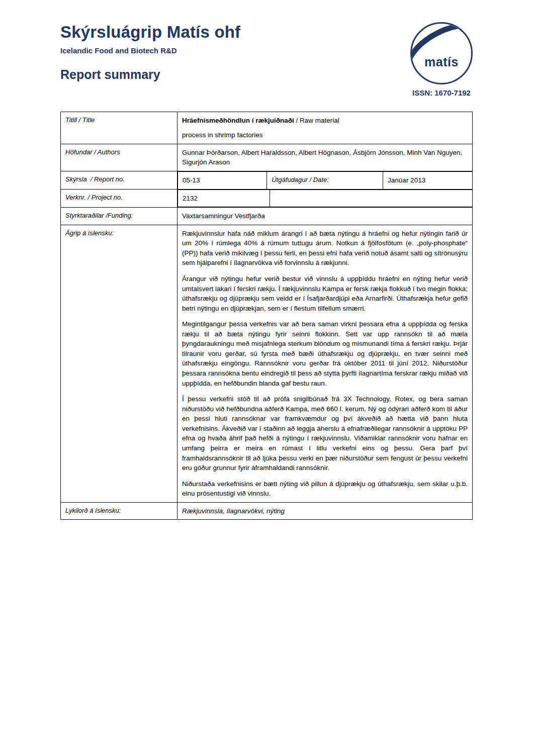Skýrsluágrip Matís ohf
Icelandic Food and Biotech R&D
Report summary
matís
ISSN: 1670-7192
| Titill / Title | Hráefnismeðhöndlun í rækjuiðnaði / Raw material process in shrimp factories |
| Höfundar / Authors | Gunnar Þórðarson, Albert Haraldsson, Albert Högnason, Ásbjörn Jónsson, Minh Van Nguyen, Sigurjón Arason |
| Skýrsla / Report no. | / 05-13 / Útgáfudagur / Date: / Janúar 2013 / |
| Verknr. / Project no. | / 2132 / / |
| Styrktaraðilar /Funding: | Vaxtarsamningur Vestfjarða |
| Ágrip á íslensku: | Rækjuvinnslur hafa náð miklum árangri í að bæta nýtingu á hráefni og hefur nýtingin farið úr um 20% í rúmlega 40% á rúmum tuttugu árum. Notkun á fjölfosfötum (e. „poly-phosphate“ (PP)) hafa verið mikilvæg í þessu ferli, en þessi efni hafa verið notuð ásamt salti og sítrónusýru sem hjálparefni í ílagnarvökva við forvinnslu á rækjunni. Árangur við nýtingu hefur verið bestur við vinnslu á uppþíddu hráefni en nýting hefur verið umtalsvert lakari í ferskri rækju. Í rækjuvinnslu Kampa er fersk rækja flokkuð í tvo megin flokka; úthafsrækju og djúprækju sem veidd er í Ísafjarðardjúpi eða Arnarfirði. Úthafsrækja hefur gefið betri nýtingu en djúprækjan, sem er í flestum tilfellum smærri. Megintilgangur þessa verkefnis var að bera saman virkni þessara efna á uppþídda og ferska rækju til að bæta nýtingu fyrir seinni flokkinn. Sett var upp rannsókn til að mæla þyngdaraukningu með misjafnlega sterkum blöndum og mismunandi tíma á ferskri rækju. Þrjár tilraunir voru gerðar, sú fyrsta með bæði úthafsrækju og djúprækju, en tvær seinni með úthafsrækju eingöngu. Rannsóknir voru gerðar frá október 2011 til júní 2012. Niðurstöður þessara rannsókna bentu eindregið til þess að stytta þyrfti ílagnartíma ferskrar rækju miðað við uppþídda, en hefðbundin blanda gaf bestu raun. Í þessu verkefni stóð til að prófa snigilbúnað frá 3X Technology, Rotex, og bera saman niðurstöðu við hefðbundna aðferð Kampa, með 660 l. kerum. Ný og ódýrari aðferð kom til áður en þessi hluti rannsóknar var framkvæmdur og því ákveðið að hætta við þann hluta verkefnisins. Ákveðið var í staðinn að leggja áherslu á efnafræðilegar rannsóknir á upptöku PP efna og hvaða áhrif það hefði á nýtingu í rækjuvinnslu. Viðamiklar rannsóknir voru hafnar en umfang þeirra er meira en rúmast í litlu verkefni eins og þessu. Gera þarf því framhaldsrannsóknir til að ljúka þessu verki en þær niðurstöður sem fengust úr þessu verkefni eru góður grunnur fyrir áframhaldandi rannsóknir. Niðurstaða verkefnisins er bætt nýting við pillun á djúprækju og úthafsrækju, sem skilar u.þ.b. einu prósentustigi við vinnslu. |
| Lykilorð á íslensku: | Rækjuvinnsla, ílagnarvökvi, nýting |